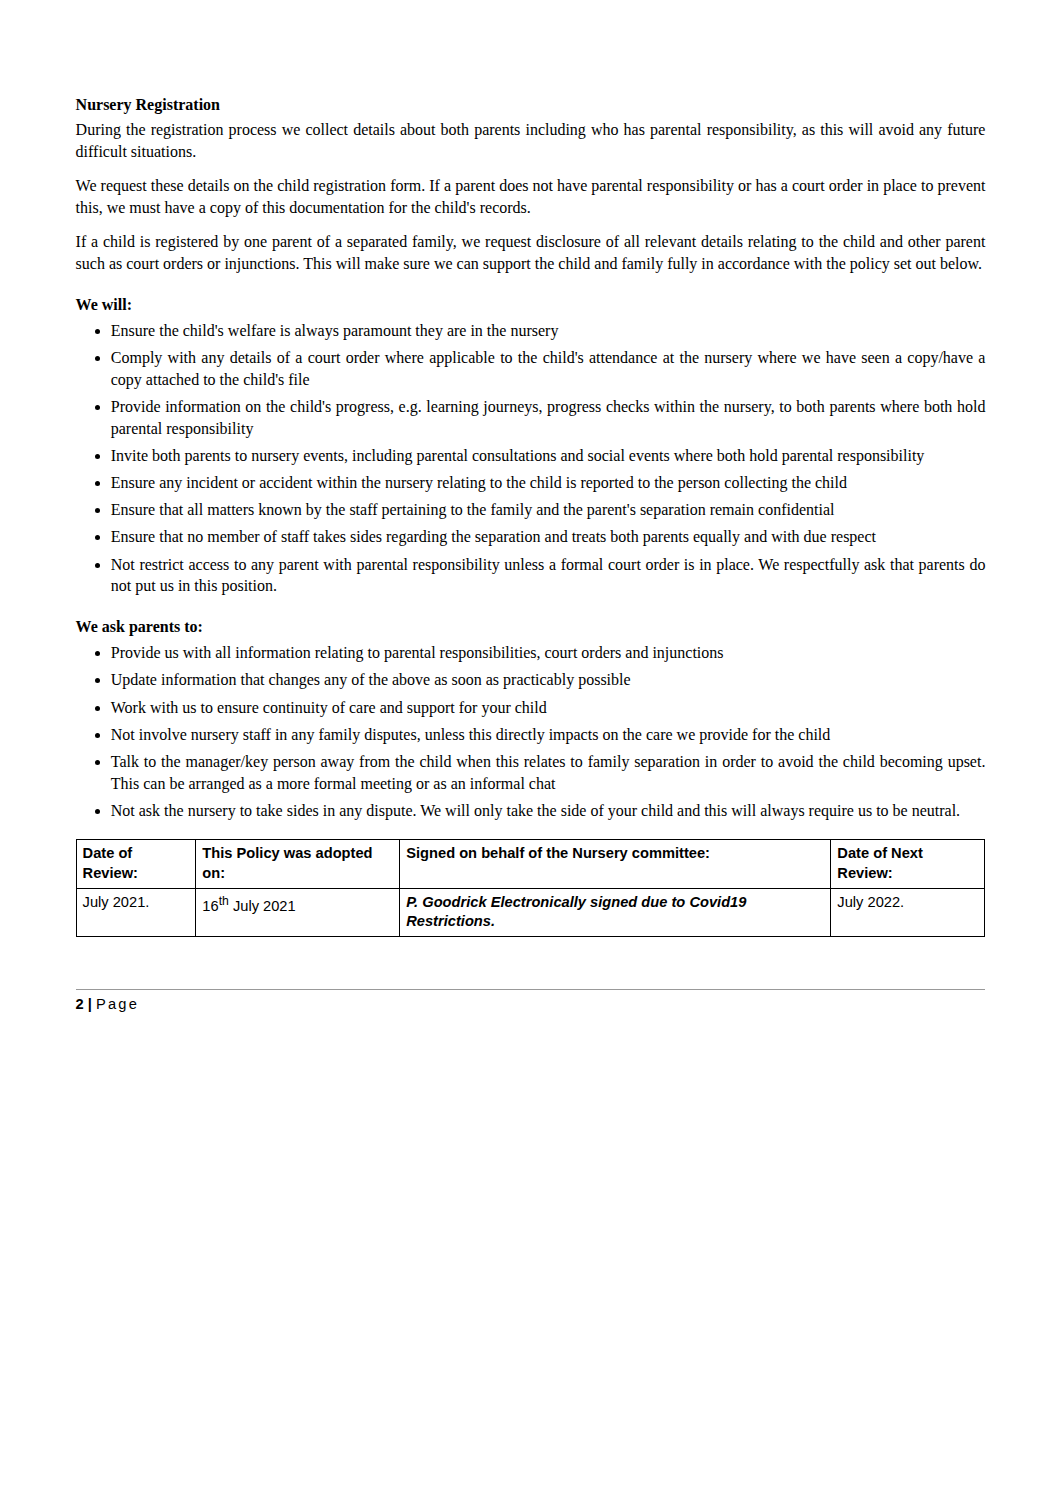Nursery Registration
During the registration process we collect details about both parents including who has parental responsibility, as this will avoid any future difficult situations.
We request these details on the child registration form. If a parent does not have parental responsibility or has a court order in place to prevent this, we must have a copy of this documentation for the child's records.
If a child is registered by one parent of a separated family, we request disclosure of all relevant details relating to the child and other parent such as court orders or injunctions. This will make sure we can support the child and family fully in accordance with the policy set out below.
We will:
Ensure the child's welfare is always paramount they are in the nursery
Comply with any details of a court order where applicable to the child's attendance at the nursery where we have seen a copy/have a copy attached to the child's file
Provide information on the child's progress, e.g. learning journeys, progress checks within the nursery, to both parents where both hold parental responsibility
Invite both parents to nursery events, including parental consultations and social events where both hold parental responsibility
Ensure any incident or accident within the nursery relating to the child is reported to the person collecting the child
Ensure that all matters known by the staff pertaining to the family and the parent's separation remain confidential
Ensure that no member of staff takes sides regarding the separation and treats both parents equally and with due respect
Not restrict access to any parent with parental responsibility unless a formal court order is in place. We respectfully ask that parents do not put us in this position.
We ask parents to:
Provide us with all information relating to parental responsibilities, court orders and injunctions
Update information that changes any of the above as soon as practicably possible
Work with us to ensure continuity of care and support for your child
Not involve nursery staff in any family disputes, unless this directly impacts on the care we provide for the child
Talk to the manager/key person away from the child when this relates to family separation in order to avoid the child becoming upset. This can be arranged as a more formal meeting or as an informal chat
Not ask the nursery to take sides in any dispute. We will only take the side of your child and this will always require us to be neutral.
| Date of Review: | This Policy was adopted on: | Signed on behalf of the Nursery committee: | Date of Next Review: |
| --- | --- | --- | --- |
| July 2021. | 16 th July 2021 | P. Goodrick Electronically signed due to Covid19 Restrictions. | July 2022. |
2 | Page